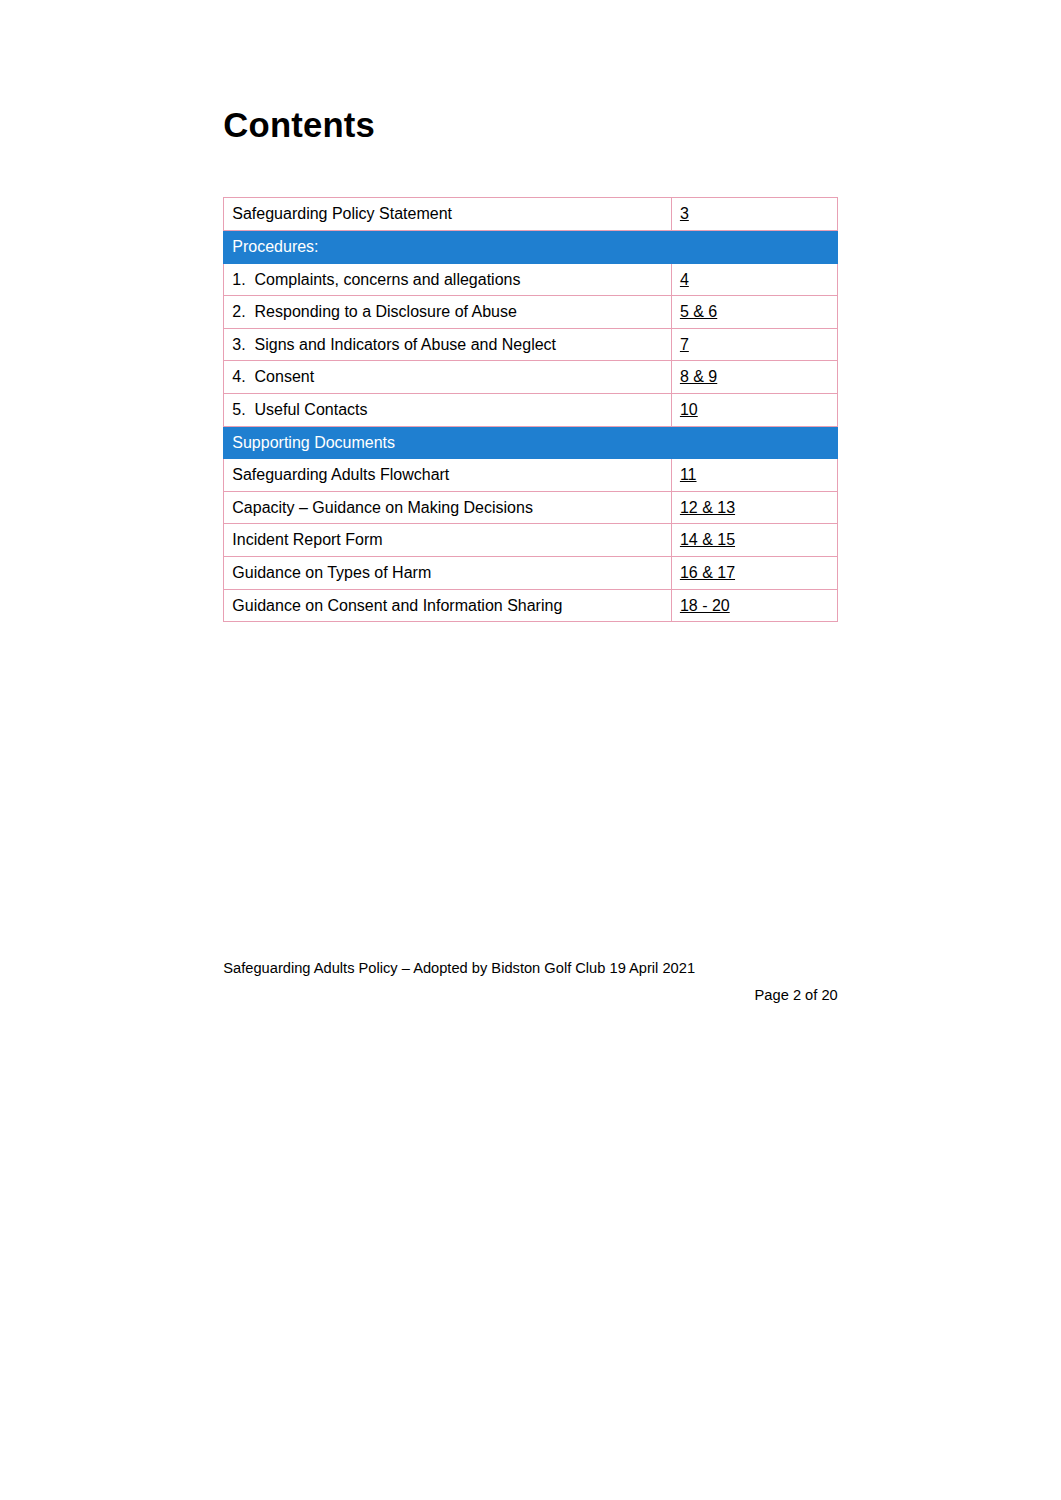Contents
| Safeguarding Policy Statement | 3 |
| Procedures: |
| 1. Complaints, concerns and allegations | 4 |
| 2. Responding to a Disclosure of Abuse | 5 & 6 |
| 3. Signs and Indicators of Abuse and Neglect | 7 |
| 4. Consent | 8 & 9 |
| 5. Useful Contacts | 10 |
| Supporting Documents |
| Safeguarding Adults Flowchart | 11 |
| Capacity – Guidance on Making Decisions | 12 & 13 |
| Incident Report Form | 14 & 15 |
| Guidance on Types of Harm | 16 & 17 |
| Guidance on Consent and Information Sharing | 18 - 20 |
Safeguarding Adults Policy – Adopted by Bidston Golf Club 19 April 2021
Page 2 of 20